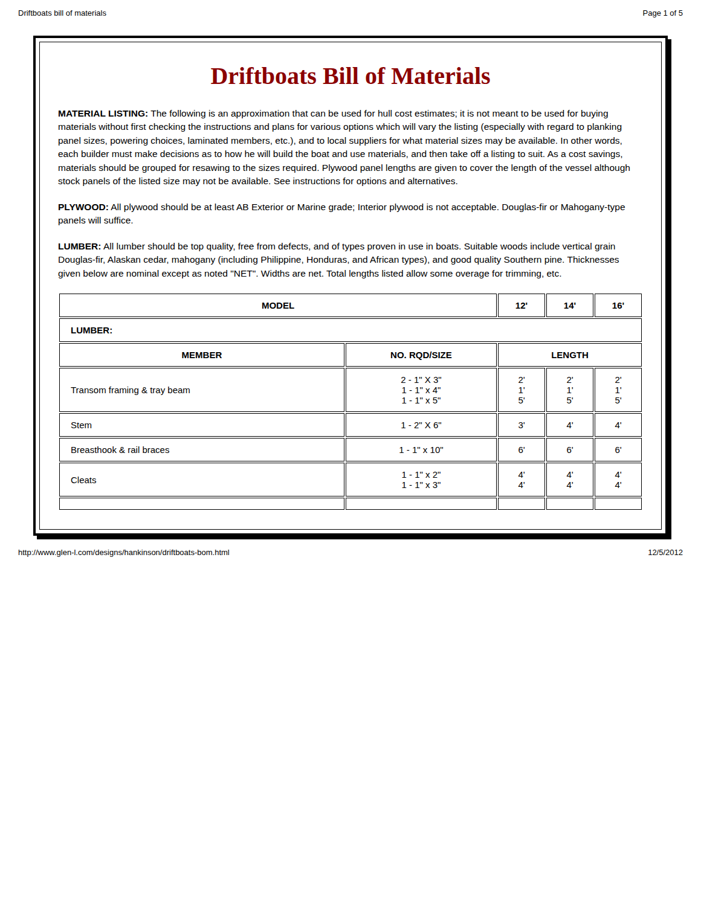Driftboats bill of materials Page 1 of 5
Driftboats Bill of Materials
MATERIAL LISTING: The following is an approximation that can be used for hull cost estimates; it is not meant to be used for buying materials without first checking the instructions and plans for various options which will vary the listing (especially with regard to planking panel sizes, powering choices, laminated members, etc.), and to local suppliers for what material sizes may be available. In other words, each builder must make decisions as to how he will build the boat and use materials, and then take off a listing to suit. As a cost savings, materials should be grouped for resawing to the sizes required. Plywood panel lengths are given to cover the length of the vessel although stock panels of the listed size may not be available. See instructions for options and alternatives.
PLYWOOD: All plywood should be at least AB Exterior or Marine grade; Interior plywood is not acceptable. Douglas-fir or Mahogany-type panels will suffice.
LUMBER: All lumber should be top quality, free from defects, and of types proven in use in boats. Suitable woods include vertical grain Douglas-fir, Alaskan cedar, mahogany (including Philippine, Honduras, and African types), and good quality Southern pine. Thicknesses given below are nominal except as noted "NET". Widths are net. Total lengths listed allow some overage for trimming, etc.
| MODEL | 12' | 14' | 16' |
| --- | --- | --- | --- |
| LUMBER: |
| MEMBER | NO. RQD/SIZE | LENGTH |
| Transom framing & tray beam | 2 - 1" X 3" 1 - 1" x 4" 1 - 1" x 5" | 2' 1' 5' | 2' 1' 5' | 2' 1' 5' |
| Stem | 1 - 2" X 6" | 3' | 4' | 4' |
| Breasthook & rail braces | 1 - 1" x 10" | 6' | 6' | 6' |
| Cleats | 1 - 1" x 2" 1 - 1" x 3" | 4' 4' | 4' 4' | 4' 4' |
http://www.glen-l.com/designs/hankinson/driftboats-bom.html 12/5/2012